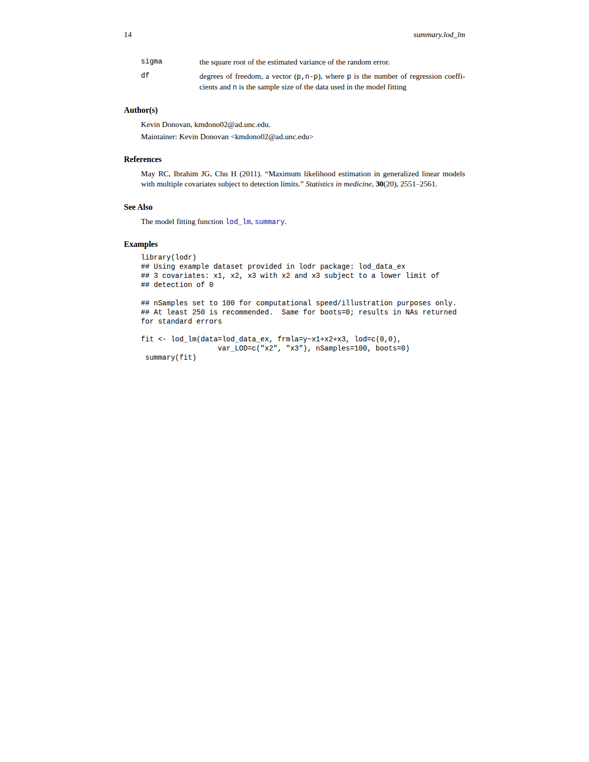14 summary.lod_lm
sigma
the square root of the estimated variance of the random error.
df
degrees of freedom, a vector (p,n-p), where p is the number of regression coefficients and n is the sample size of the data used in the model fitting
Author(s)
Kevin Donovan, kmdono02@ad.unc.edu.
Maintainer: Kevin Donovan <kmdono02@ad.unc.edu>
References
May RC, Ibrahim JG, Chu H (2011). “Maximum likelihood estimation in generalized linear models with multiple covariates subject to detection limits.” Statistics in medicine, 30(20), 2551–2561.
See Also
The model fitting function lod_lm, summary.
Examples
library(lodr)
## Using example dataset provided in lodr package: lod_data_ex
## 3 covariates: x1, x2, x3 with x2 and x3 subject to a lower limit of
## detection of 0

## nSamples set to 100 for computational speed/illustration purposes only.
## At least 250 is recommended.  Same for boots=0; results in NAs returned for standard errors

fit <- lod_lm(data=lod_data_ex, frmla=y~x1+x2+x3, lod=c(0,0),
                  var_LOD=c("x2", "x3"), nSamples=100, boots=0)
 summary(fit)